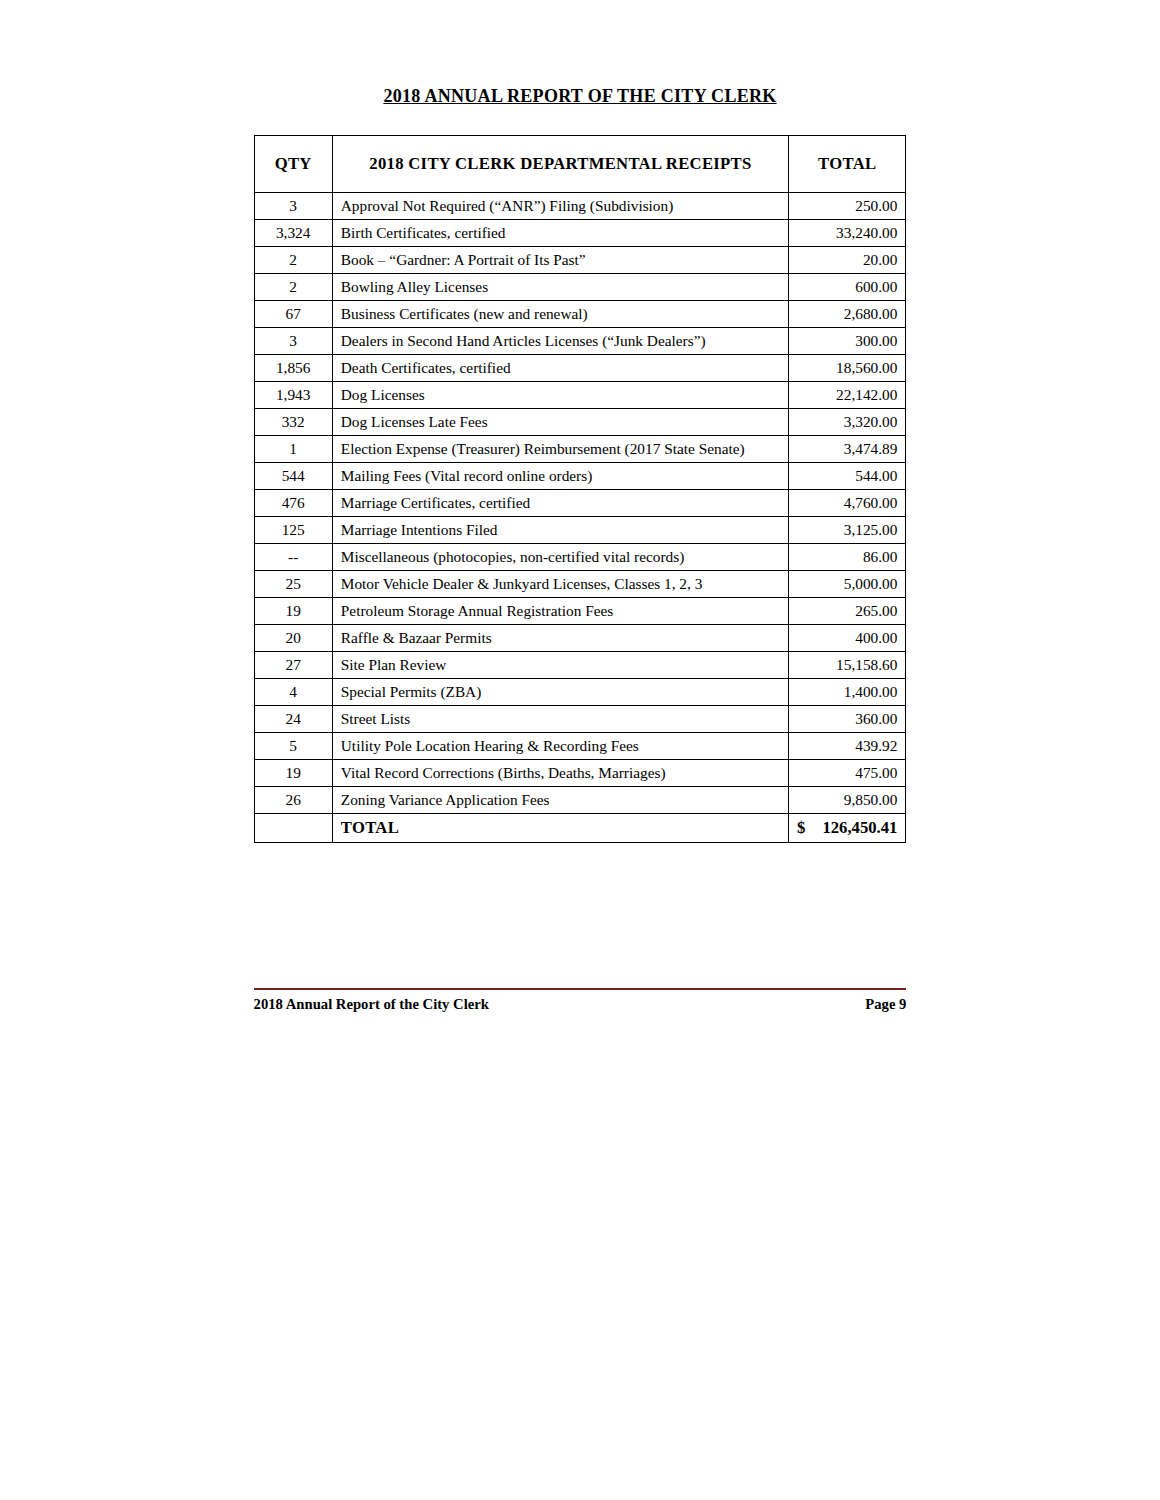2018 ANNUAL REPORT OF THE CITY CLERK
| QTY | 2018 CITY CLERK DEPARTMENTAL RECEIPTS | TOTAL |
| --- | --- | --- |
| 3 | Approval Not Required (“ANR”) Filing (Subdivision) | 250.00 |
| 3,324 | Birth Certificates, certified | 33,240.00 |
| 2 | Book – “Gardner: A Portrait of Its Past” | 20.00 |
| 2 | Bowling Alley Licenses | 600.00 |
| 67 | Business Certificates (new and renewal) | 2,680.00 |
| 3 | Dealers in Second Hand Articles Licenses (“Junk Dealers”) | 300.00 |
| 1,856 | Death Certificates, certified | 18,560.00 |
| 1,943 | Dog Licenses | 22,142.00 |
| 332 | Dog Licenses Late Fees | 3,320.00 |
| 1 | Election Expense (Treasurer) Reimbursement (2017 State Senate) | 3,474.89 |
| 544 | Mailing Fees (Vital record online orders) | 544.00 |
| 476 | Marriage Certificates, certified | 4,760.00 |
| 125 | Marriage Intentions Filed | 3,125.00 |
| -- | Miscellaneous (photocopies, non-certified vital records) | 86.00 |
| 25 | Motor Vehicle Dealer & Junkyard Licenses, Classes 1, 2, 3 | 5,000.00 |
| 19 | Petroleum Storage Annual Registration Fees | 265.00 |
| 20 | Raffle & Bazaar Permits | 400.00 |
| 27 | Site Plan Review | 15,158.60 |
| 4 | Special Permits (ZBA) | 1,400.00 |
| 24 | Street Lists | 360.00 |
| 5 | Utility Pole Location Hearing & Recording Fees | 439.92 |
| 19 | Vital Record Corrections (Births, Deaths, Marriages) | 475.00 |
| 26 | Zoning Variance Application Fees | 9,850.00 |
| | TOTAL | $ 126,450.41 |
2018 Annual Report of the City Clerk Page 9